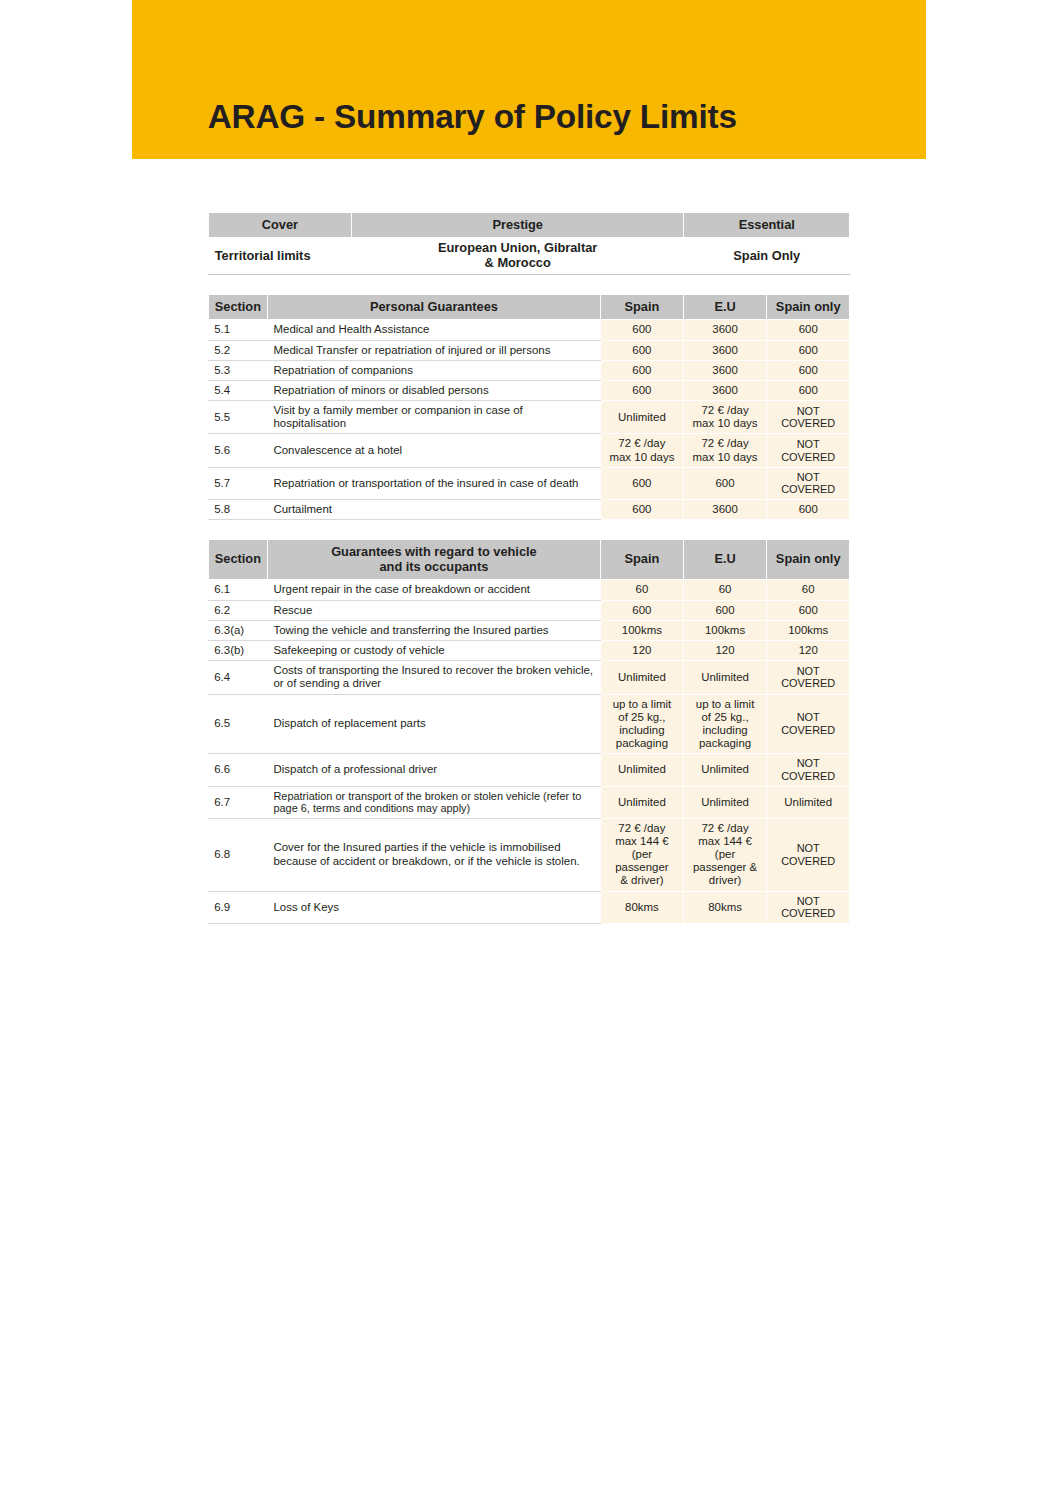ARAG - Summary of Policy Limits
| Cover | Prestige | Essential |
| Territorial limits | European Union, Gibraltar & Morocco | Spain Only |
| Section | Personal Guarantees | Spain | E.U | Spain only |
| 5.1 | Medical and Health Assistance | 600 | 3600 | 600 |
| 5.2 | Medical Transfer or repatriation of injured or ill persons | 600 | 3600 | 600 |
| 5.3 | Repatriation of companions | 600 | 3600 | 600 |
| 5.4 | Repatriation of minors or disabled persons | 600 | 3600 | 600 |
| 5.5 | Visit by a family member or companion in case of hospitalisation | Unlimited | 72 € /day max 10 days | NOT COVERED |
| 5.6 | Convalescence at a hotel | 72 € /day max 10 days | 72 € /day max 10 days | NOT COVERED |
| 5.7 | Repatriation or transportation of the insured in case of death | 600 | 600 | NOT COVERED |
| 5.8 | Curtailment | 600 | 3600 | 600 |
| Section | Guarantees with regard to vehicle and its occupants | Spain | E.U | Spain only |
| 6.1 | Urgent repair in the case of breakdown or accident | 60 | 60 | 60 |
| 6.2 | Rescue | 600 | 600 | 600 |
| 6.3(a) | Towing the vehicle and transferring the Insured parties | 100kms | 100kms | 100kms |
| 6.3(b) | Safekeeping or custody of vehicle | 120 | 120 | 120 |
| 6.4 | Costs of transporting the Insured to recover the broken vehicle, or of sending a driver | Unlimited | Unlimited | NOT COVERED |
| 6.5 | Dispatch of replacement parts | up to a limit of 25 kg., including packaging | up to a limit of 25 kg., including packaging | NOT COVERED |
| 6.6 | Dispatch of a professional driver | Unlimited | Unlimited | NOT COVERED |
| 6.7 | Repatriation or transport of the broken or stolen vehicle (refer to page 6, terms and conditions may apply) | Unlimited | Unlimited | Unlimited |
| 6.8 | Cover for the Insured parties if the vehicle is immobilised because of accident or breakdown, or if the vehicle is stolen. | 72 € /day max 144 € (per passenger & driver) | 72 € /day max 144 € (per passenger & driver) | NOT COVERED |
| 6.9 | Loss of Keys | 80kms | 80kms | NOT COVERED |